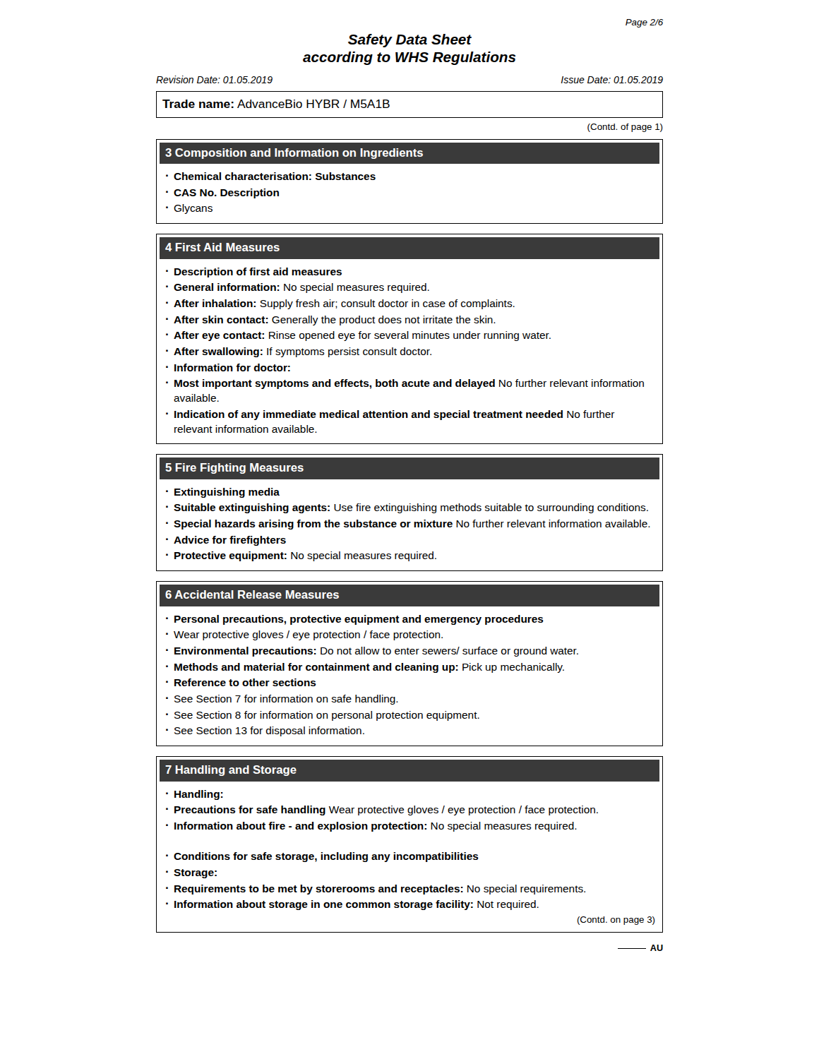Page 2/6
Safety Data Sheet
according to WHS Regulations
Revision Date: 01.05.2019 Issue Date: 01.05.2019
Trade name: AdvanceBio HYBR / M5A1B
(Contd. of page 1)
3 Composition and Information on Ingredients
Chemical characterisation: Substances
CAS No. Description
Glycans
4 First Aid Measures
Description of first aid measures
General information: No special measures required.
After inhalation: Supply fresh air; consult doctor in case of complaints.
After skin contact: Generally the product does not irritate the skin.
After eye contact: Rinse opened eye for several minutes under running water.
After swallowing: If symptoms persist consult doctor.
Information for doctor:
Most important symptoms and effects, both acute and delayed No further relevant information available.
Indication of any immediate medical attention and special treatment needed No further relevant information available.
5 Fire Fighting Measures
Extinguishing media
Suitable extinguishing agents: Use fire extinguishing methods suitable to surrounding conditions.
Special hazards arising from the substance or mixture No further relevant information available.
Advice for firefighters
Protective equipment: No special measures required.
6 Accidental Release Measures
Personal precautions, protective equipment and emergency procedures
Wear protective gloves / eye protection / face protection.
Environmental precautions: Do not allow to enter sewers/ surface or ground water.
Methods and material for containment and cleaning up: Pick up mechanically.
Reference to other sections
See Section 7 for information on safe handling.
See Section 8 for information on personal protection equipment.
See Section 13 for disposal information.
7 Handling and Storage
Handling:
Precautions for safe handling Wear protective gloves / eye protection / face protection.
Information about fire - and explosion protection: No special measures required.
Conditions for safe storage, including any incompatibilities
Storage:
Requirements to be met by storerooms and receptacles: No special requirements.
Information about storage in one common storage facility: Not required.
(Contd. on page 3)
AU